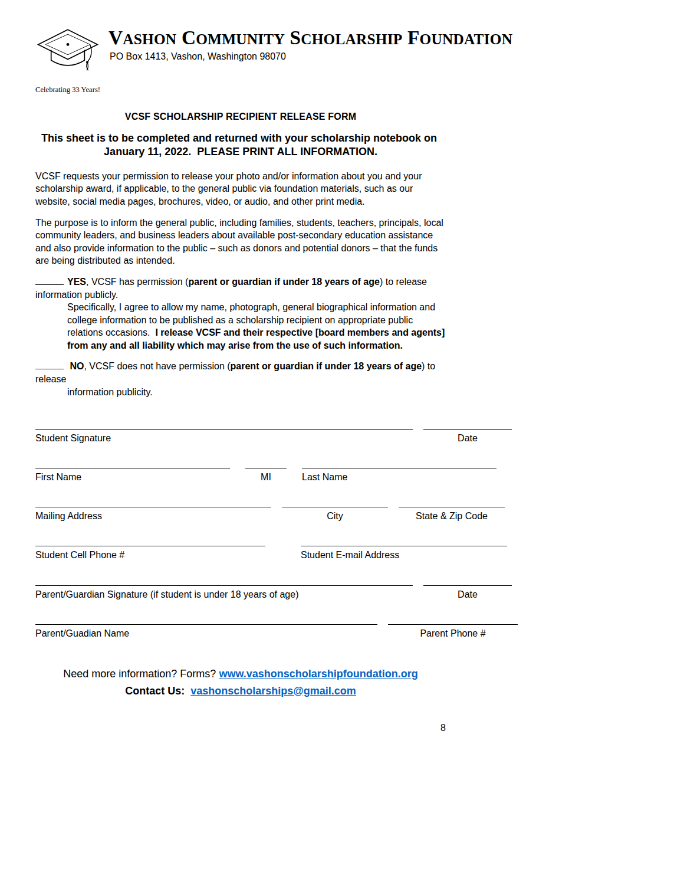VASHON COMMUNITY SCHOLARSHIP FOUNDATION
PO Box 1413, Vashon, Washington 98070
Celebrating 33 Years!
VCSF SCHOLARSHIP RECIPIENT RELEASE FORM
This sheet is to be completed and returned with your scholarship notebook on January 11, 2022. PLEASE PRINT ALL INFORMATION.
VCSF requests your permission to release your photo and/or information about you and your scholarship award, if applicable, to the general public via foundation materials, such as our website, social media pages, brochures, video, or audio, and other print media.
The purpose is to inform the general public, including families, students, teachers, principals, local community leaders, and business leaders about available post-secondary education assistance and also provide information to the public – such as donors and potential donors – that the funds are being distributed as intended.
YES, VCSF has permission (parent or guardian if under 18 years of age) to release information publicly.
Specifically, I agree to allow my name, photograph, general biographical information and college information to be published as a scholarship recipient on appropriate public relations occasions. I release VCSF and their respective [board members and agents] from any and all liability which may arise from the use of such information.
NO, VCSF does not have permission (parent or guardian if under 18 years of age) to release
information publicity.
Student Signature
Date
First Name
MI
Last Name
Mailing Address
City
State & Zip Code
Student Cell Phone #
Student E-mail Address
Parent/Guardian Signature (if student is under 18 years of age)
Date
Parent/Guadian Name
Parent Phone #
Need more information? Forms? www.vashonscholarshipfoundation.org
Contact Us: vashonscholarships@gmail.com
8